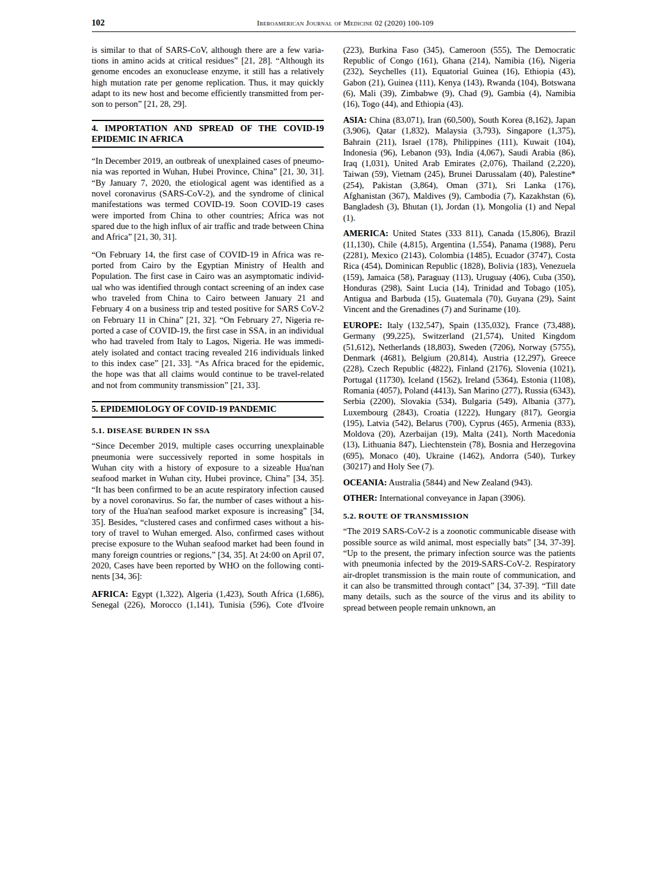102 Iberoamerican Journal of Medicine 02 (2020) 100-109
is similar to that of SARS-CoV, although there are a few variations in amino acids at critical residues” [21, 28]. “Although its genome encodes an exonuclease enzyme, it still has a relatively high mutation rate per genome replication. Thus, it may quickly adapt to its new host and become efficiently transmitted from person to person” [21, 28, 29].
4. Importation and spread of the COVID-19 epidemic in Africa
“In December 2019, an outbreak of unexplained cases of pneumonia was reported in Wuhan, Hubei Province, China” [21, 30, 31]. “By January 7, 2020, the etiological agent was identified as a novel coronavirus (SARS-CoV-2), and the syndrome of clinical manifestations was termed COVID-19. Soon COVID-19 cases were imported from China to other countries; Africa was not spared due to the high influx of air traffic and trade between China and Africa” [21, 30, 31].
“On February 14, the first case of COVID-19 in Africa was reported from Cairo by the Egyptian Ministry of Health and Population. The first case in Cairo was an asymptomatic individual who was identified through contact screening of an index case who traveled from China to Cairo between January 21 and February 4 on a business trip and tested positive for SARS CoV-2 on February 11 in China” [21, 32]. “On February 27, Nigeria reported a case of COVID-19, the first case in SSA, in an individual who had traveled from Italy to Lagos, Nigeria. He was immediately isolated and contact tracing revealed 216 individuals linked to this index case” [21, 33]. “As Africa braced for the epidemic, the hope was that all claims would continue to be travel-related and not from community transmission” [21, 33].
5. Epidemiology of COVID-19 pandemic
5.1. Disease burden in SSA
“Since December 2019, multiple cases occurring unexplainable pneumonia were successively reported in some hospitals in Wuhan city with a history of exposure to a sizeable Hua'nan seafood market in Wuhan city, Hubei province, China” [34, 35]. “It has been confirmed to be an acute respiratory infection caused by a novel coronavirus. So far, the number of cases without a history of the Hua'nan seafood market exposure is increasing” [34, 35]. Besides, “clustered cases and confirmed cases without a history of travel to Wuhan emerged. Also, confirmed cases without precise exposure to the Wuhan seafood market had been found in many foreign countries or regions,” [34, 35]. At 24:00 on April 07, 2020, Cases have been reported by WHO on the following continents [34, 36]:
AFRICA: Egypt (1,322), Algeria (1,423), South Africa (1,686), Senegal (226), Morocco (1,141), Tunisia (596), Cote d'Ivoire (223), Burkina Faso (345), Cameroon (555), The Democratic Republic of Congo (161), Ghana (214), Namibia (16), Nigeria (232), Seychelles (11), Equatorial Guinea (16), Ethiopia (43), Gabon (21), Guinea (111), Kenya (143), Rwanda (104), Botswana (6), Mali (39), Zimbabwe (9), Chad (9), Gambia (4), Namibia (16), Togo (44), and Ethiopia (43).
ASIA: China (83,071), Iran (60,500), South Korea (8,162), Japan (3,906), Qatar (1,832), Malaysia (3,793), Singapore (1,375), Bahrain (211), Israel (178), Philippines (111), Kuwait (104), Indonesia (96), Lebanon (93), India (4,067), Saudi Arabia (86), Iraq (1,031), United Arab Emirates (2,076), Thailand (2,220), Taiwan (59), Vietnam (245), Brunei Darussalam (40), Palestine* (254), Pakistan (3,864), Oman (371), Sri Lanka (176), Afghanistan (367), Maldives (9), Cambodia (7), Kazakhstan (6), Bangladesh (3), Bhutan (1), Jordan (1), Mongolia (1) and Nepal (1).
AMERICA: United States (333 811), Canada (15,806), Brazil (11,130), Chile (4,815), Argentina (1,554), Panama (1988), Peru (2281), Mexico (2143), Colombia (1485), Ecuador (3747), Costa Rica (454), Dominican Republic (1828), Bolivia (183), Venezuela (159), Jamaica (58), Paraguay (113), Uruguay (406), Cuba (350), Honduras (298), Saint Lucia (14), Trinidad and Tobago (105), Antigua and Barbuda (15), Guatemala (70), Guyana (29), Saint Vincent and the Grenadines (7) and Suriname (10).
EUROPE: Italy (132,547), Spain (135,032), France (73,488), Germany (99,225), Switzerland (21,574), United Kingdom (51,612), Netherlands (18,803), Sweden (7206), Norway (5755), Denmark (4681), Belgium (20,814), Austria (12,297), Greece (228), Czech Republic (4822), Finland (2176), Slovenia (1021), Portugal (11730), Iceland (1562), Ireland (5364), Estonia (1108), Romania (4057), Poland (4413), San Marino (277), Russia (6343), Serbia (2200), Slovakia (534), Bulgaria (549), Albania (377), Luxembourg (2843), Croatia (1222), Hungary (817), Georgia (195), Latvia (542), Belarus (700), Cyprus (465), Armenia (833), Moldova (20), Azerbaijan (19), Malta (241), North Macedonia (13), Lithuania 847), Liechtenstein (78), Bosnia and Herzegovina (695), Monaco (40), Ukraine (1462), Andorra (540), Turkey (30217) and Holy See (7).
OCEANIA: Australia (5844) and New Zealand (943).
OTHER: International conveyance in Japan (3906).
5.2. Route of transmission
“The 2019 SARS-CoV-2 is a zoonotic communicable disease with possible source as wild animal, most especially bats” [34, 37-39]. “Up to the present, the primary infection source was the patients with pneumonia infected by the 2019-SARS-CoV-2. Respiratory air-droplet transmission is the main route of communication, and it can also be transmitted through contact” [34, 37-39]. “Till date many details, such as the source of the virus and its ability to spread between people remain unknown, an